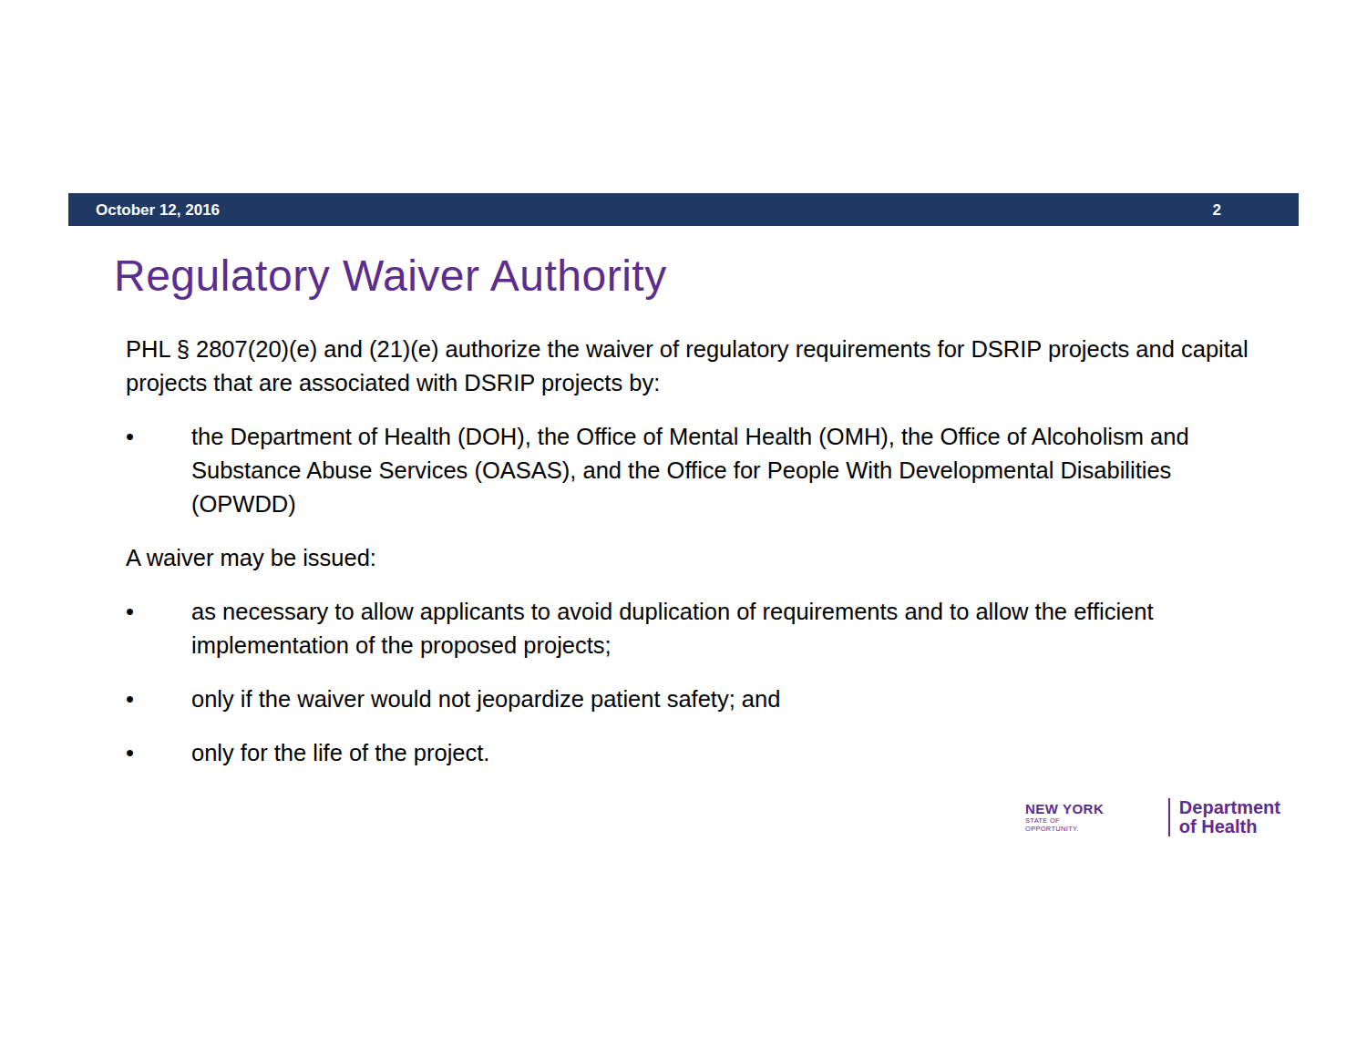October 12, 2016 2
Regulatory Waiver Authority
PHL § 2807(20)(e) and (21)(e) authorize the waiver of regulatory requirements for DSRIP projects and capital projects that are associated with DSRIP projects by:
the Department of Health (DOH), the Office of Mental Health (OMH), the Office of Alcoholism and Substance Abuse Services (OASAS), and the Office for People With Developmental Disabilities (OPWDD)
A waiver may be issued:
as necessary to allow applicants to avoid duplication of requirements and to allow the efficient implementation of the proposed projects;
only if the waiver would not jeopardize patient safety; and
only for the life of the project.
NEW YORK
STATE OF
OPPORTUNITY.
Department
of Health